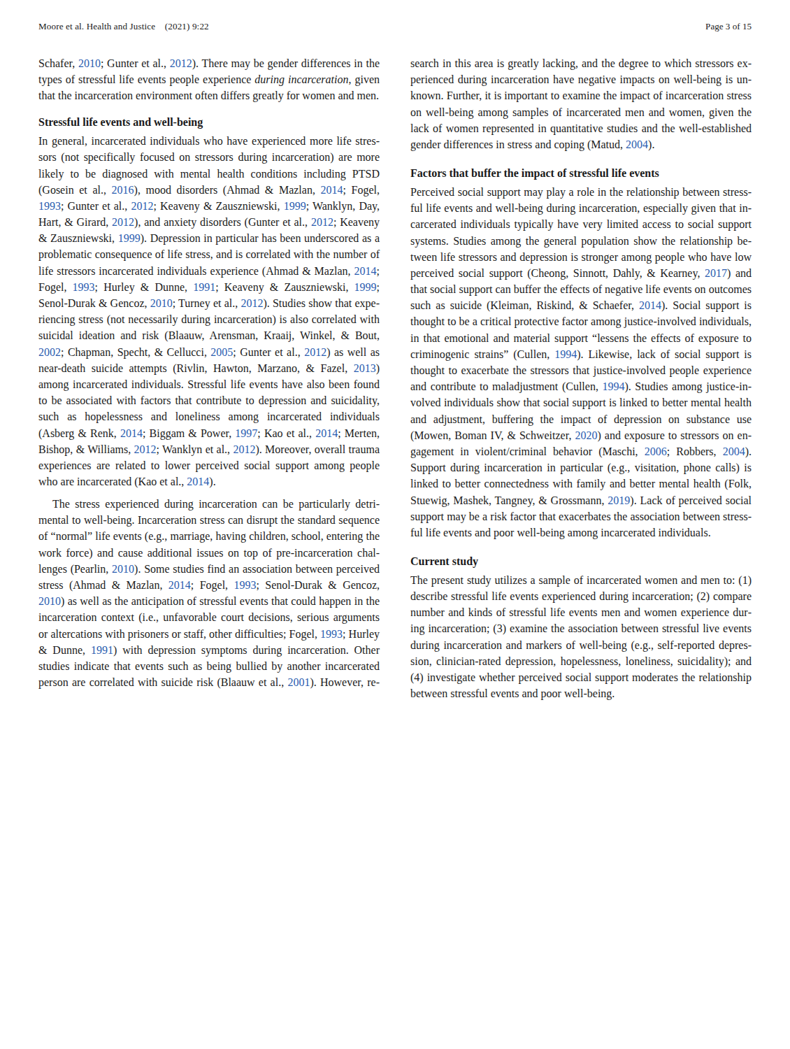Moore et al. Health and Justice (2021) 9:22
Page 3 of 15
Schafer, 2010; Gunter et al., 2012). There may be gender differences in the types of stressful life events people experience during incarceration, given that the incarceration environment often differs greatly for women and men.
Stressful life events and well-being
In general, incarcerated individuals who have experienced more life stressors (not specifically focused on stressors during incarceration) are more likely to be diagnosed with mental health conditions including PTSD (Gosein et al., 2016), mood disorders (Ahmad & Mazlan, 2014; Fogel, 1993; Gunter et al., 2012; Keaveny & Zauszniewski, 1999; Wanklyn, Day, Hart, & Girard, 2012), and anxiety disorders (Gunter et al., 2012; Keaveny & Zauszniewski, 1999). Depression in particular has been underscored as a problematic consequence of life stress, and is correlated with the number of life stressors incarcerated individuals experience (Ahmad & Mazlan, 2014; Fogel, 1993; Hurley & Dunne, 1991; Keaveny & Zauszniewski, 1999; Senol-Durak & Gencoz, 2010; Turney et al., 2012). Studies show that experiencing stress (not necessarily during incarceration) is also correlated with suicidal ideation and risk (Blaauw, Arensman, Kraaij, Winkel, & Bout, 2002; Chapman, Specht, & Cellucci, 2005; Gunter et al., 2012) as well as near-death suicide attempts (Rivlin, Hawton, Marzano, & Fazel, 2013) among incarcerated individuals. Stressful life events have also been found to be associated with factors that contribute to depression and suicidality, such as hopelessness and loneliness among incarcerated individuals (Asberg & Renk, 2014; Biggam & Power, 1997; Kao et al., 2014; Merten, Bishop, & Williams, 2012; Wanklyn et al., 2012). Moreover, overall trauma experiences are related to lower perceived social support among people who are incarcerated (Kao et al., 2014).
The stress experienced during incarceration can be particularly detrimental to well-being. Incarceration stress can disrupt the standard sequence of “normal” life events (e.g., marriage, having children, school, entering the work force) and cause additional issues on top of pre-incarceration challenges (Pearlin, 2010). Some studies find an association between perceived stress (Ahmad & Mazlan, 2014; Fogel, 1993; Senol-Durak & Gencoz, 2010) as well as the anticipation of stressful events that could happen in the incarceration context (i.e., unfavorable court decisions, serious arguments or altercations with prisoners or staff, other difficulties; Fogel, 1993; Hurley & Dunne, 1991) with depression symptoms during incarceration. Other studies indicate that events such as being bullied by another incarcerated person are correlated with suicide risk (Blaauw et al., 2001). However, research in this area is greatly lacking, and the degree to which stressors experienced during incarceration have negative impacts on well-being is unknown. Further, it is important to examine the impact of incarceration stress on well-being among samples of incarcerated men and women, given the lack of women represented in quantitative studies and the well-established gender differences in stress and coping (Matud, 2004).
Factors that buffer the impact of stressful life events
Perceived social support may play a role in the relationship between stressful life events and well-being during incarceration, especially given that incarcerated individuals typically have very limited access to social support systems. Studies among the general population show the relationship between life stressors and depression is stronger among people who have low perceived social support (Cheong, Sinnott, Dahly, & Kearney, 2017) and that social support can buffer the effects of negative life events on outcomes such as suicide (Kleiman, Riskind, & Schaefer, 2014). Social support is thought to be a critical protective factor among justice-involved individuals, in that emotional and material support “lessens the effects of exposure to criminogenic strains” (Cullen, 1994). Likewise, lack of social support is thought to exacerbate the stressors that justice-involved people experience and contribute to maladjustment (Cullen, 1994). Studies among justice-involved individuals show that social support is linked to better mental health and adjustment, buffering the impact of depression on substance use (Mowen, Boman IV, & Schweitzer, 2020) and exposure to stressors on engagement in violent/criminal behavior (Maschi, 2006; Robbers, 2004). Support during incarceration in particular (e.g., visitation, phone calls) is linked to better connectedness with family and better mental health (Folk, Stuewig, Mashek, Tangney, & Grossmann, 2019). Lack of perceived social support may be a risk factor that exacerbates the association between stressful life events and poor well-being among incarcerated individuals.
Current study
The present study utilizes a sample of incarcerated women and men to: (1) describe stressful life events experienced during incarceration; (2) compare number and kinds of stressful life events men and women experience during incarceration; (3) examine the association between stressful live events during incarceration and markers of well-being (e.g., self-reported depression, clinician-rated depression, hopelessness, loneliness, suicidality); and (4) investigate whether perceived social support moderates the relationship between stressful events and poor well-being.